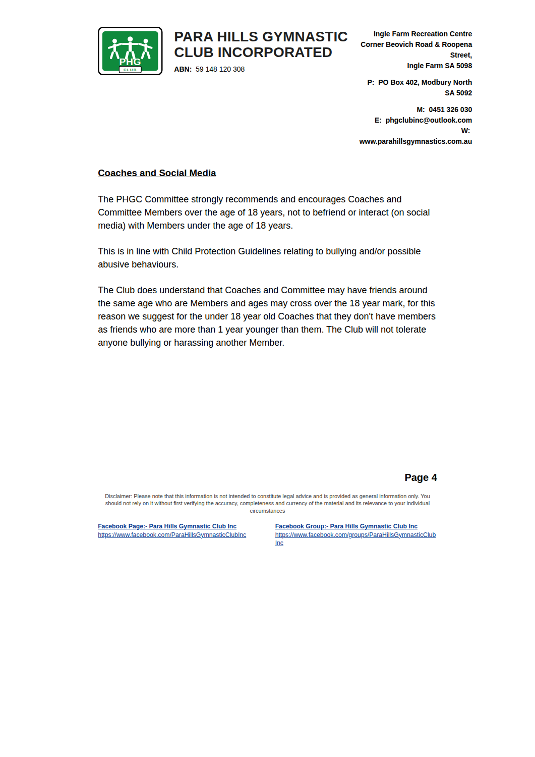PHG CLUB
PARA HILLS GYMNASTIC
CLUB INCORPORATED
ABN: 59 148 120 308
Ingle Farm Recreation Centre
Corner Beovich Road & Roopena Street,
Ingle Farm SA 5098
P: PO Box 402, Modbury North SA 5092
M: 0451 326 030
E: phgclubinc@outlook.com
W: www.parahillsgymnastics.com.au
Coaches and Social Media
The PHGC Committee strongly recommends and encourages Coaches and Committee Members over the age of 18 years, not to befriend or interact (on social media) with Members under the age of 18 years.
This is in line with Child Protection Guidelines relating to bullying and/or possible abusive behaviours.
The Club does understand that Coaches and Committee may have friends around the same age who are Members and ages may cross over the 18 year mark, for this reason we suggest for the under 18 year old Coaches that they don't have members as friends who are more than 1 year younger than them. The Club will not tolerate anyone bullying or harassing another Member.
Page 4
Disclaimer: Please note that this information is not intended to constitute legal advice and is provided as general information only. You should not rely on it without first verifying the accuracy, completeness and currency of the material and its relevance to your individual circumstances
Facebook Page:- Para Hills Gymnastic Club Inc https://www.facebook.com/ParaHillsGymnasticClubInc
Facebook Group:- Para Hills Gymnastic Club Inc https://www.facebook.com/groups/ParaHillsGymnasticClubInc